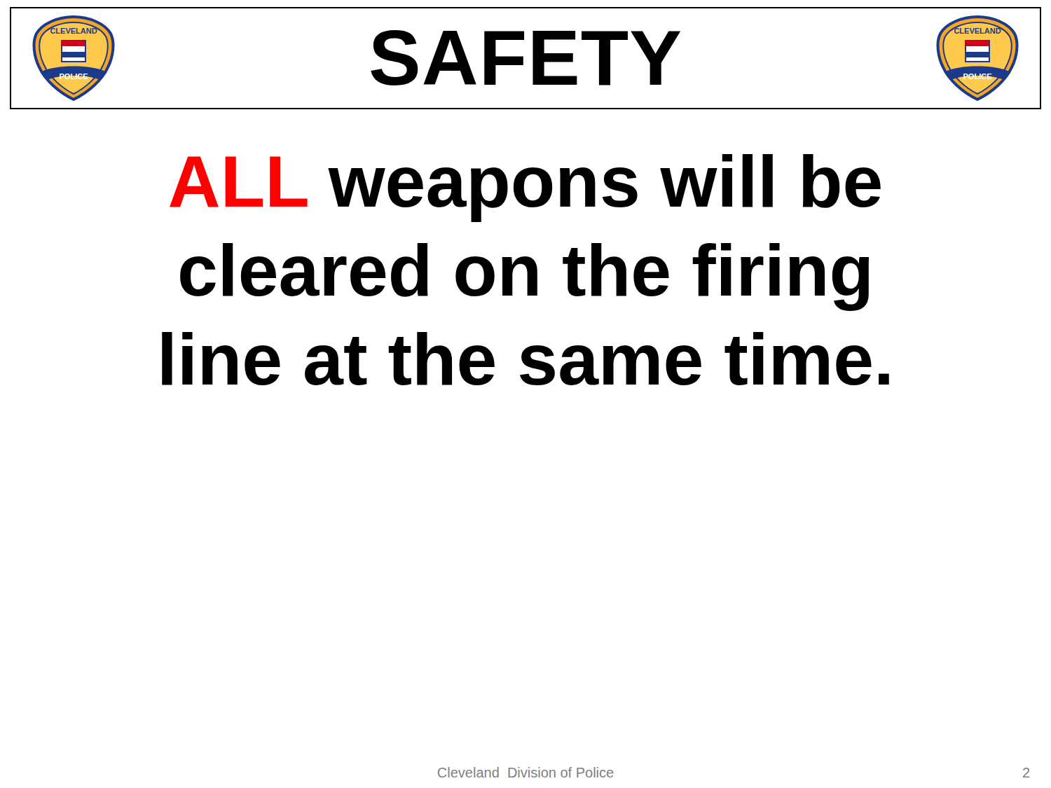CLEVELAND POLICE
SAFETY
CLEVELAND POLICE
ALL weapons will be cleared on the firing line at the same time.
Cleveland Division of Police
2